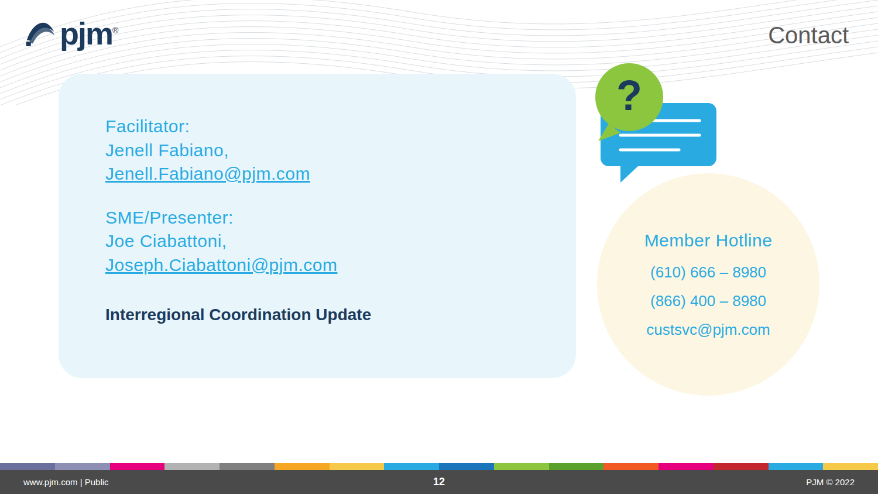pjm®
Contact
?
Facilitator:
Jenell Fabiano,
Jenell.Fabiano@pjm.com
SME/Presenter:
Joe Ciabattoni,
Joseph.Ciabattoni@pjm.com
Interregional Coordination Update
Member Hotline
(610) 666 – 8980
(866) 400 – 8980
custsvc@pjm.com
www.pjm.com | Public
12
PJM © 2022